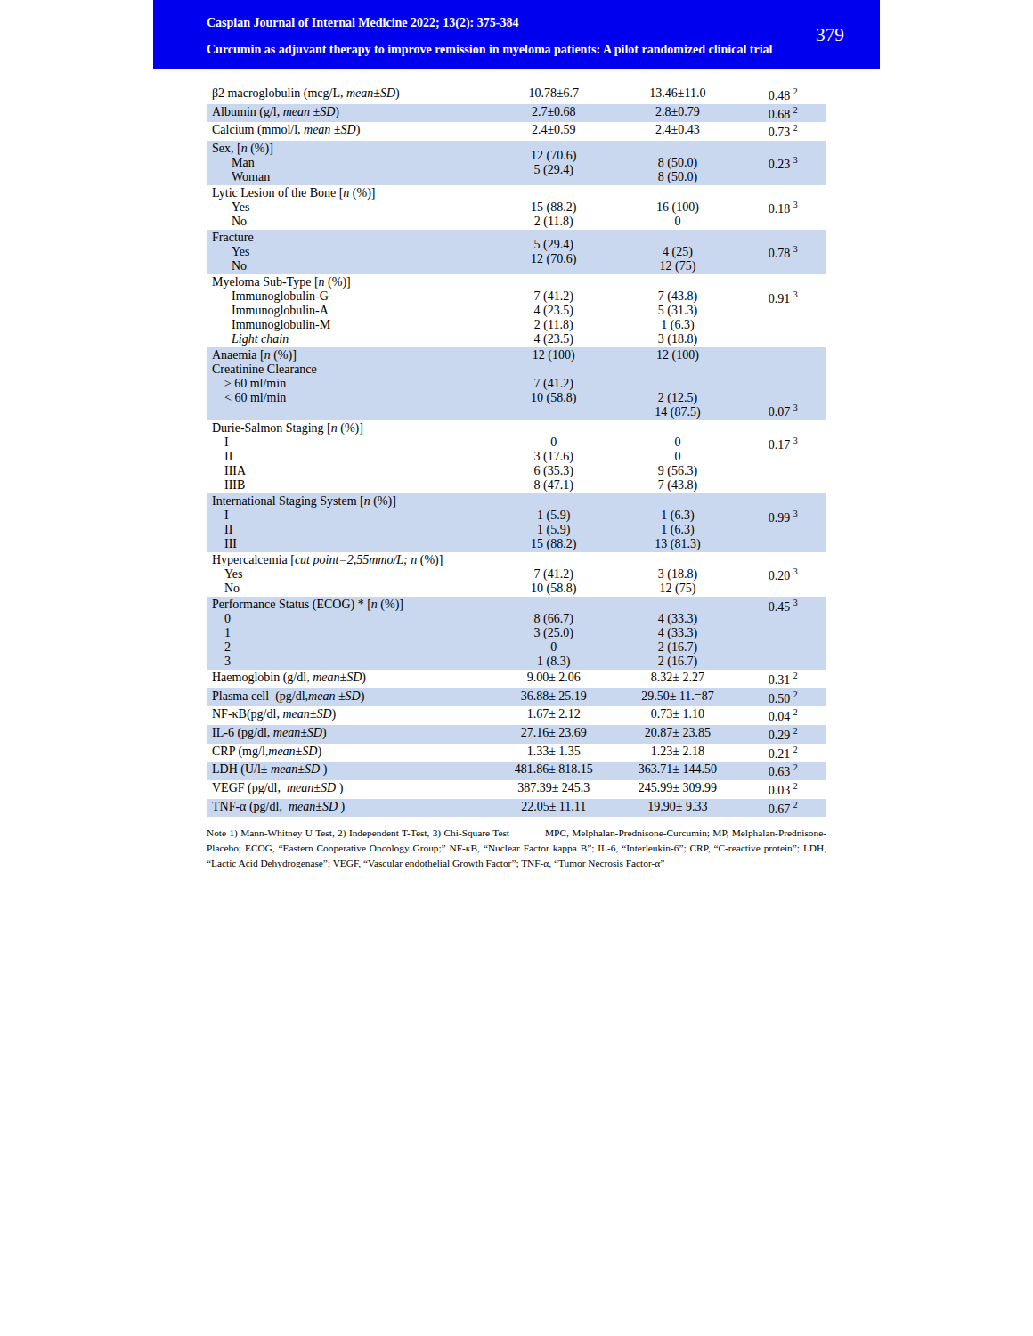Caspian Journal of Internal Medicine 2022; 13(2): 375-384
Curcumin as adjuvant therapy to improve remission in myeloma patients: A pilot randomized clinical trial
379
| β2 macroglobulin (mcg/L, mean±SD ) | 10.78±6.7 | 13.46±11.0 | 0.48 2 |
| Albumin (g/l, mean ±SD ) | 2.7±0.68 | 2.8±0.79 | 0.68 2 |
| Calcium (mmol/l, mean ±SD ) | 2.4±0.59 | 2.4±0.43 | 0.73 2 |
| Sex, [ n (%)] Man Woman | 12 (70.6) 5 (29.4) | 8 (50.0) 8 (50.0) | 0.23 3 |
| Lytic Lesion of the Bone [ n (%)] Yes No | 15 (88.2) 2 (11.8) | 16 (100) 0 | 0.18 3 |
| Fracture Yes No | 5 (29.4) 12 (70.6) | 4 (25) 12 (75) | 0.78 3 |
| Myeloma Sub-Type [ n (%)] Immunoglobulin-G Immunoglobulin-A Immunoglobulin-M Light chain | 7 (41.2) 4 (23.5) 2 (11.8) 4 (23.5) | 7 (43.8) 5 (31.3) 1 (6.3) 3 (18.8) | 0.91 3 |
| Anaemia [ n (%)] Creatinine Clearance ≥ 60 ml/min < 60 ml/min | 12 (100) 7 (41.2) 10 (58.8) | 12 (100) 2 (12.5) 14 (87.5) | 0.07 3 |
| Durie-Salmon Staging [ n (%)] I II IIIA IIIB | 0 3 (17.6) 6 (35.3) 8 (47.1) | 0 0 9 (56.3) 7 (43.8) | 0.17 3 |
| International Staging System [ n (%)] I II III | 1 (5.9) 1 (5.9) 15 (88.2) | 1 (6.3) 1 (6.3) 13 (81.3) | 0.99 3 |
| Hypercalcemia [ cut point=2,55mmo/L; n (%)] Yes No | 7 (41.2) 10 (58.8) | 3 (18.8) 12 (75) | 0.20 3 |
| Performance Status (ECOG) * [ n (%)] 0 1 2 3 | 8 (66.7) 3 (25.0) 0 1 (8.3) | 4 (33.3) 4 (33.3) 2 (16.7) 2 (16.7) | 0.45 3 |
| Haemoglobin (g/dl, mean±SD ) | 9.00± 2.06 | 8.32± 2.27 | 0.31 2 |
| Plasma cell (pg/dl, mean ±SD ) | 36.88± 25.19 | 29.50± 11.=87 | 0.50 2 |
| NF-κB(pg/dl, mean±SD ) | 1.67± 2.12 | 0.73± 1.10 | 0.04 2 |
| IL-6 (pg/dl, mean±SD ) | 27.16± 23.69 | 20.87± 23.85 | 0.29 2 |
| CRP (mg/l, mean±SD ) | 1.33± 1.35 | 1.23± 2.18 | 0.21 2 |
| LDH (U/l± mean±SD ) | 481.86± 818.15 | 363.71± 144.50 | 0.63 2 |
| VEGF (pg/dl, mean±SD ) | 387.39± 245.3 | 245.99± 309.99 | 0.03 2 |
| TNF-α (pg/dl, mean±SD ) | 22.05± 11.11 | 19.90± 9.33 | 0.67 2 |
Note 1) Mann-Whitney U Test, 2) Independent T-Test, 3) Chi-Square Test MPC, Melphalan-Prednisone-Curcumin; MP, Melphalan-Prednisone-Placebo; ECOG, “Eastern Cooperative Oncology Group;” NF-κB, “Nuclear Factor kappa B”; IL-6, “Interleukin-6”; CRP, “C-reactive protein”; LDH, “Lactic Acid Dehydrogenase”; VEGF, “Vascular endothelial Growth Factor”; TNF-α, “Tumor Necrosis Factor-α”